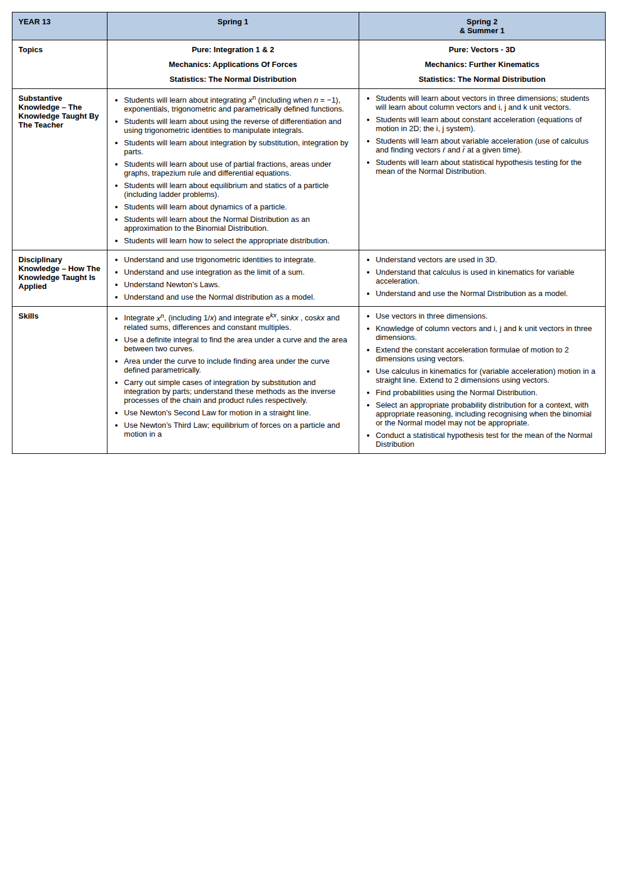| YEAR 13 | Spring 1 | Spring 2 & Summer 1 |
| --- | --- | --- |
| Topics | Pure: Integration 1 & 2 Mechanics: Applications Of Forces Statistics: The Normal Distribution | Pure: Vectors - 3D Mechanics: Further Kinematics Statistics: The Normal Distribution |
| Substantive Knowledge – The Knowledge Taught By The Teacher | Students will learn about integrating x n (including when n = −1), exponentials, trigonometric and parametrically defined functions. Students will learn about using the reverse of differentiation and using trigonometric identities to manipulate integrals. Students will learn about integration by substitution, integration by parts. Students will learn about use of partial fractions, areas under graphs, trapezium rule and differential equations. Students will learn about equilibrium and statics of a particle (including ladder problems). Students will learn about dynamics of a particle. Students will learn about the Normal Distribution as an approximation to the Binomial Distribution. Students will learn how to select the appropriate distribution. | Students will learn about vectors in three dimensions; students will learn about column vectors and i, j and k unit vectors. Students will learn about constant acceleration (equations of motion in 2D; the i, j system). Students will learn about variable acceleration (use of calculus and finding vectors ṙ and r̈ at a given time). Students will learn about statistical hypothesis testing for the mean of the Normal Distribution. |
| Disciplinary Knowledge – How The Knowledge Taught Is Applied | Understand and use trigonometric identities to integrate. Understand and use integration as the limit of a sum. Understand Newton’s Laws. Understand and use the Normal distribution as a model. | Understand vectors are used in 3D. Understand that calculus is used in kinematics for variable acceleration. Understand and use the Normal Distribution as a model. |
| Skills | Integrate x n , (including 1/ x ) and integrate e kx , sin kx , cos kx and related sums, differences and constant multiples. Use a definite integral to find the area under a curve and the area between two curves. Area under the curve to include finding area under the curve defined parametrically. Carry out simple cases of integration by substitution and integration by parts; understand these methods as the inverse processes of the chain and product rules respectively. Use Newton’s Second Law for motion in a straight line. Use Newton’s Third Law; equilibrium of forces on a particle and motion in a | Use vectors in three dimensions. Knowledge of column vectors and i, j and k unit vectors in three dimensions. Extend the constant acceleration formulae of motion to 2 dimensions using vectors. Use calculus in kinematics for (variable acceleration) motion in a straight line. Extend to 2 dimensions using vectors. Find probabilities using the Normal Distribution. Select an appropriate probability distribution for a context, with appropriate reasoning, including recognising when the binomial or the Normal model may not be appropriate. Conduct a statistical hypothesis test for the mean of the Normal Distribution |